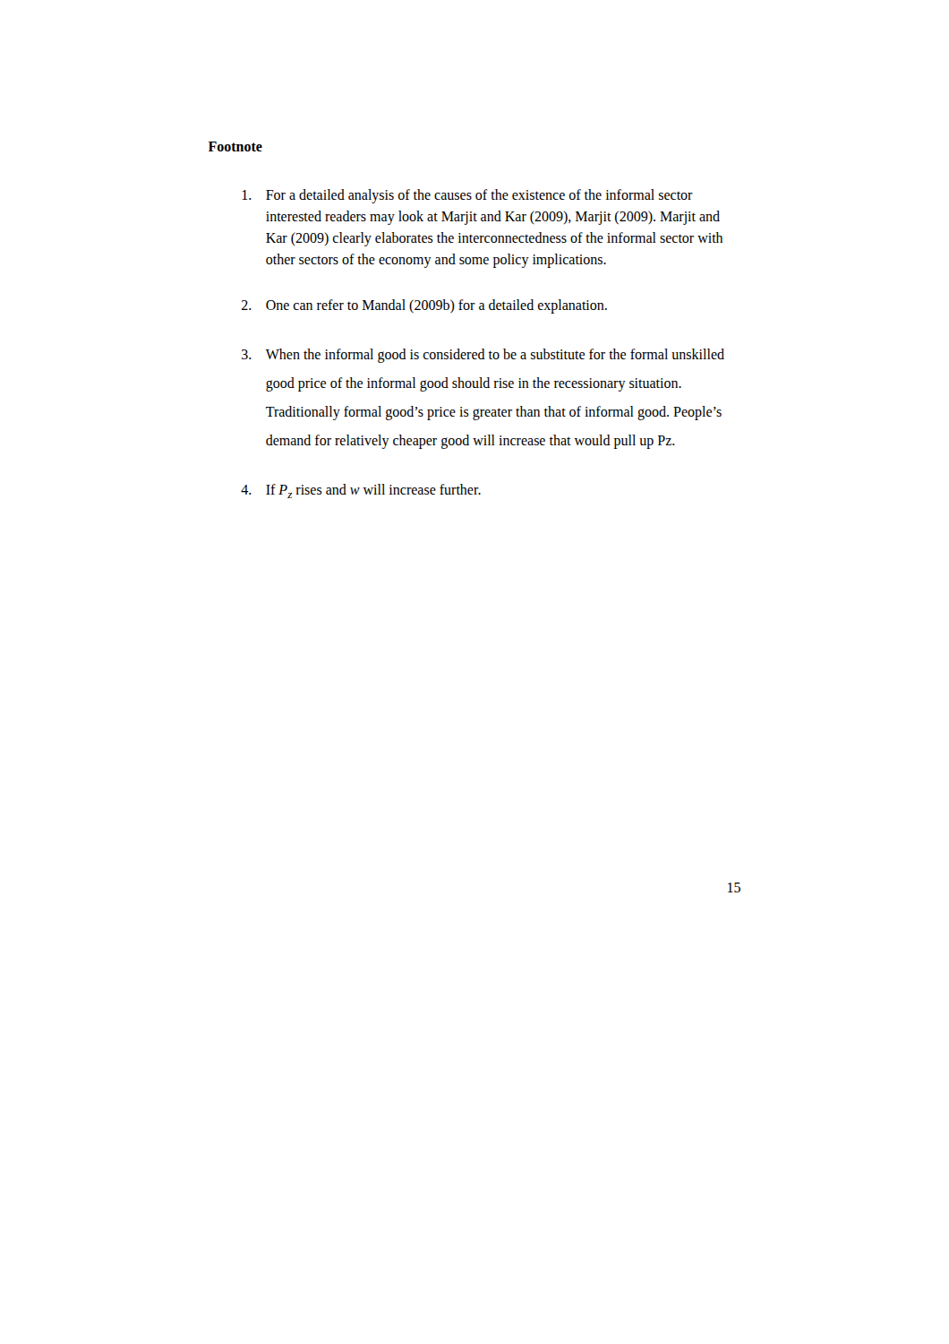Footnote
For a detailed analysis of the causes of the existence of the informal sector interested readers may look at Marjit and Kar (2009), Marjit (2009). Marjit and Kar (2009) clearly elaborates the interconnectedness of the informal sector with other sectors of the economy and some policy implications.
One can refer to Mandal (2009b) for a detailed explanation.
When the informal good is considered to be a substitute for the formal unskilled good price of the informal good should rise in the recessionary situation. Traditionally formal good’s price is greater than that of informal good. People’s demand for relatively cheaper good will increase that would pull up Pz.
If Pz rises and w will increase further.
15